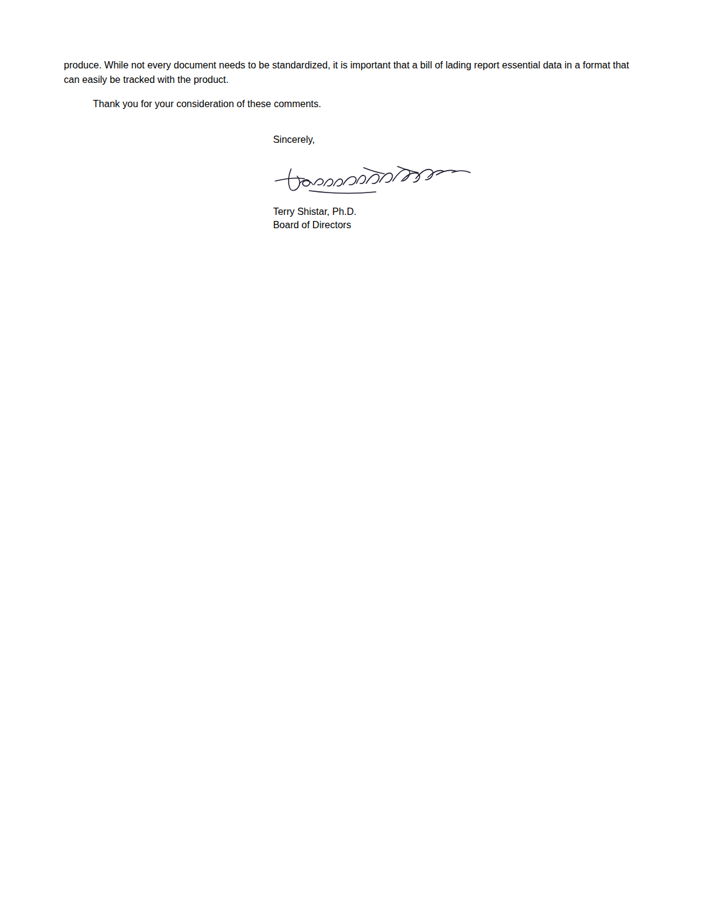produce. While not every document needs to be standardized, it is important that a bill of lading report essential data in a format that can easily be tracked with the product.
Thank you for your consideration of these comments.
Sincerely,
Terry Shistar, Ph.D.
Board of Directors